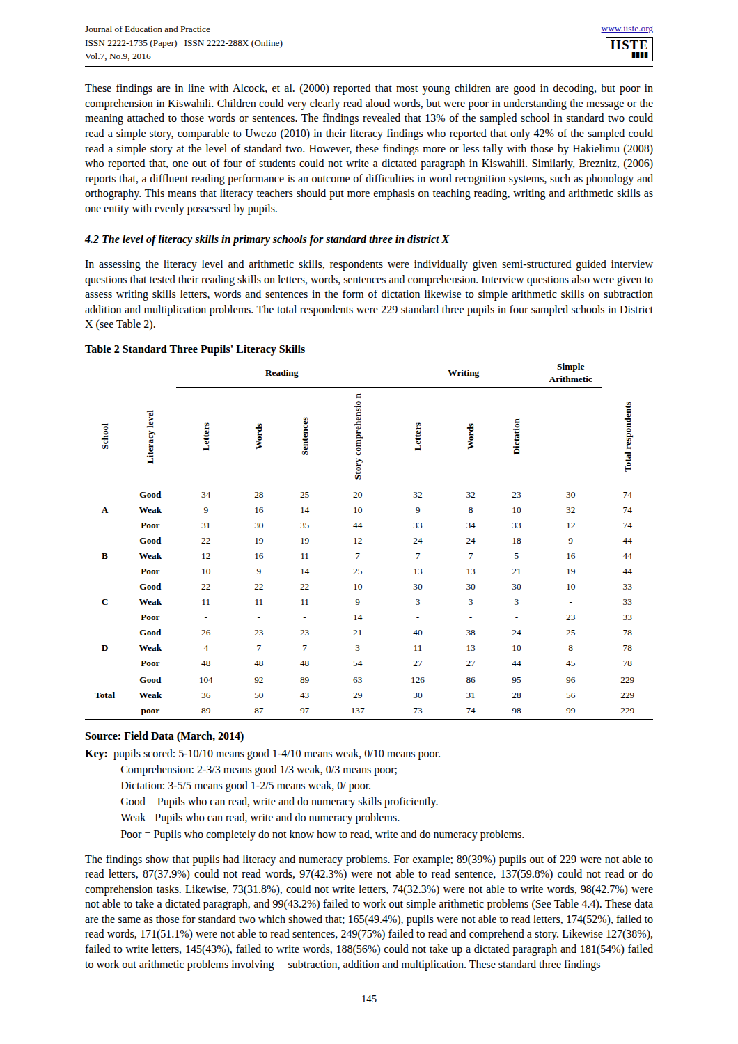Journal of Education and Practice
ISSN 2222-1735 (Paper) ISSN 2222-288X (Online)
Vol.7, No.9, 2016
www.iiste.org IISTE▮▮▮▮
These findings are in line with Alcock, et al. (2000) reported that most young children are good in decoding, but poor in comprehension in Kiswahili. Children could very clearly read aloud words, but were poor in understanding the message or the meaning attached to those words or sentences. The findings revealed that 13% of the sampled school in standard two could read a simple story, comparable to Uwezo (2010) in their literacy findings who reported that only 42% of the sampled could read a simple story at the level of standard two. However, these findings more or less tally with those by Hakielimu (2008) who reported that, one out of four of students could not write a dictated paragraph in Kiswahili. Similarly, Breznitz, (2006) reports that, a diffluent reading performance is an outcome of difficulties in word recognition systems, such as phonology and orthography. This means that literacy teachers should put more emphasis on teaching reading, writing and arithmetic skills as one entity with evenly possessed by pupils.
4.2 The level of literacy skills in primary schools for standard three in district X
In assessing the literacy level and arithmetic skills, respondents were individually given semi-structured guided interview questions that tested their reading skills on letters, words, sentences and comprehension. Interview questions also were given to assess writing skills letters, words and sentences in the form of dictation likewise to simple arithmetic skills on subtraction addition and multiplication problems. The total respondents were 229 standard three pupils in four sampled schools in District X (see Table 2).
Table 2 Standard Three Pupils' Literacy Skills
| | | Reading | Writing | Simple Arithmetic | |
| --- | --- | --- | --- | --- | --- |
| School | Literacy level | Letters | Words | Sentences | Story comprehensio n | Letters | Words | Dictation | | Total respondents |
| A | Good | 34 | 28 | 25 | 20 | 32 | 32 | 23 | 30 | 74 |
| Weak | 9 | 16 | 14 | 10 | 9 | 8 | 10 | 32 | 74 |
| Poor | 31 | 30 | 35 | 44 | 33 | 34 | 33 | 12 | 74 |
| B | Good | 22 | 19 | 19 | 12 | 24 | 24 | 18 | 9 | 44 |
| Weak | 12 | 16 | 11 | 7 | 7 | 7 | 5 | 16 | 44 |
| Poor | 10 | 9 | 14 | 25 | 13 | 13 | 21 | 19 | 44 |
| C | Good | 22 | 22 | 22 | 10 | 30 | 30 | 30 | 10 | 33 |
| Weak | 11 | 11 | 11 | 9 | 3 | 3 | 3 | - | 33 |
| Poor | - | - | - | 14 | - | - | - | 23 | 33 |
| D | Good | 26 | 23 | 23 | 21 | 40 | 38 | 24 | 25 | 78 |
| Weak | 4 | 7 | 7 | 3 | 11 | 13 | 10 | 8 | 78 |
| Poor | 48 | 48 | 48 | 54 | 27 | 27 | 44 | 45 | 78 |
| Total | Good | 104 | 92 | 89 | 63 | 126 | 86 | 95 | 96 | 229 |
| Weak | 36 | 50 | 43 | 29 | 30 | 31 | 28 | 56 | 229 |
| poor | 89 | 87 | 97 | 137 | 73 | 74 | 98 | 99 | 229 |
Source: Field Data (March, 2014)
Key: pupils scored: 5-10/10 means good 1-4/10 means weak, 0/10 means poor.
Comprehension: 2-3/3 means good 1/3 weak, 0/3 means poor;
Dictation: 3-5/5 means good 1-2/5 means weak, 0/ poor.
Good = Pupils who can read, write and do numeracy skills proficiently.
Weak =Pupils who can read, write and do numeracy problems.
Poor = Pupils who completely do not know how to read, write and do numeracy problems.
The findings show that pupils had literacy and numeracy problems. For example; 89(39%) pupils out of 229 were not able to read letters, 87(37.9%) could not read words, 97(42.3%) were not able to read sentence, 137(59.8%) could not read or do comprehension tasks. Likewise, 73(31.8%), could not write letters, 74(32.3%) were not able to write words, 98(42.7%) were not able to take a dictated paragraph, and 99(43.2%) failed to work out simple arithmetic problems (See Table 4.4). These data are the same as those for standard two which showed that; 165(49.4%), pupils were not able to read letters, 174(52%), failed to read words, 171(51.1%) were not able to read sentences, 249(75%) failed to read and comprehend a story. Likewise 127(38%), failed to write letters, 145(43%), failed to write words, 188(56%) could not take up a dictated paragraph and 181(54%) failed to work out arithmetic problems involving subtraction, addition and multiplication. These standard three findings
145